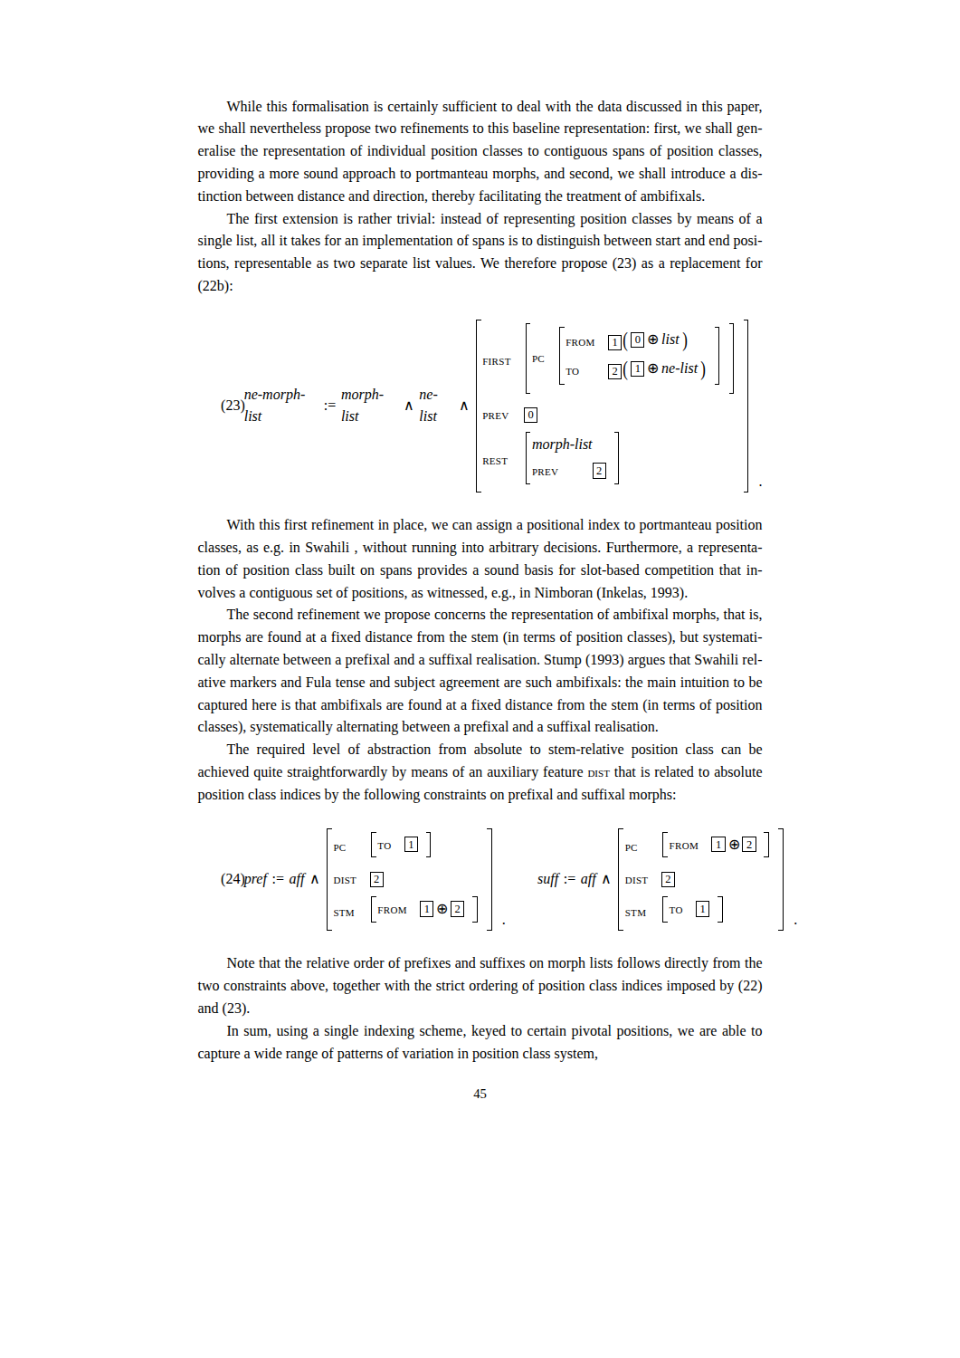While this formalisation is certainly sufficient to deal with the data discussed in this paper, we shall nevertheless propose two refinements to this baseline representation: first, we shall generalise the representation of individual position classes to contiguous spans of position classes, providing a more sound approach to portmanteau morphs, and second, we shall introduce a distinction between distance and direction, thereby facilitating the treatment of ambifixals.
The first extension is rather trivial: instead of representing position classes by means of a single list, all it takes for an implementation of spans is to distinguish between start and end positions, representable as two separate list values. We therefore propose (23) as a replacement for (22b):
(23)
ne-morph-list := morph-list ∧ ne-list ∧ first pc from 1(0⊕list) to 2(1⊕ne-list) prev 0 rest morph-list prev 2 .
With this first refinement in place, we can assign a positional index to portmanteau position classes, as e.g. in Swahili , without running into arbitrary decisions. Furthermore, a representation of position class built on spans provides a sound basis for slot-based competition that involves a contiguous set of positions, as witnessed, e.g., in Nimboran (Inkelas, 1993).
The second refinement we propose concerns the representation of ambifixal morphs, that is, morphs are found at a fixed distance from the stem (in terms of position classes), but systematically alternate between a prefixal and a suffixal realisation. Stump (1993) argues that Swahili relative markers and Fula tense and subject agreement are such ambifixals: the main intuition to be captured here is that ambifixals are found at a fixed distance from the stem (in terms of position classes), systematically alternating between a prefixal and a suffixal realisation.
The required level of abstraction from absolute to stem-relative position class can be achieved quite straightforwardly by means of an auxiliary feature dist that is related to absolute position class indices by the following constraints on prefixal and suffixal morphs:
(24)
pref := aff ∧ pc to 1 dist 2 stm from 1⊕2 .
suff := aff ∧ pc from 1⊕2 dist 2 stm to 1 .
Note that the relative order of prefixes and suffixes on morph lists follows directly from the two constraints above, together with the strict ordering of position class indices imposed by (22) and (23).
In sum, using a single indexing scheme, keyed to certain pivotal positions, we are able to capture a wide range of patterns of variation in position class system,
45